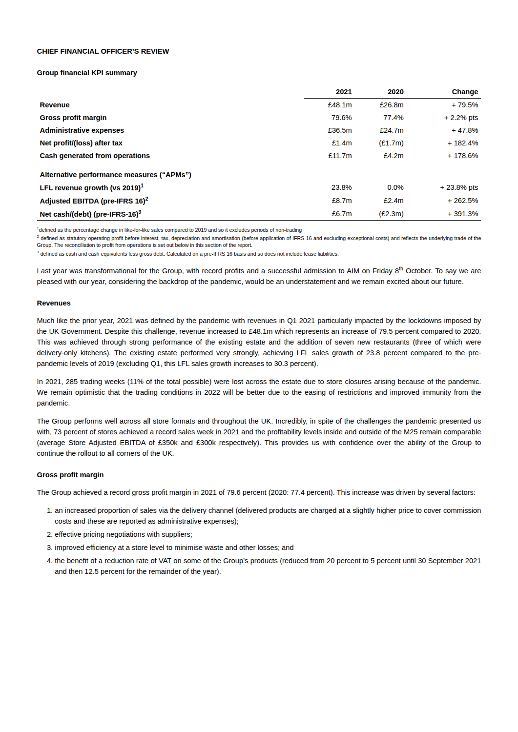CHIEF FINANCIAL OFFICER’S REVIEW
Group financial KPI summary
| | 2021 | 2020 | Change |
| --- | --- | --- | --- |
| Revenue | £48.1m | £26.8m | + 79.5% |
| Gross profit margin | 79.6% | 77.4% | + 2.2% pts |
| Administrative expenses | £36.5m | £24.7m | + 47.8% |
| Net profit/(loss) after tax | £1.4m | (£1.7m) | + 182.4% |
| Cash generated from operations | £11.7m | £4.2m | + 178.6% |
| Alternative performance measures (“APMs”) | | | |
| LFL revenue growth (vs 2019) 1 | 23.8% | 0.0% | + 23.8% pts |
| Adjusted EBITDA (pre-IFRS 16) 2 | £8.7m | £2.4m | + 262.5% |
| Net cash/(debt) (pre-IFRS-16) 3 | £6.7m | (£2.3m) | + 391.3% |
1defined as the percentage change in like-for-like sales compared to 2019 and so it excludes periods of non-trading
2 defined as statutory operating profit before interest, tax, depreciation and amortisation (before application of IFRS 16 and excluding exceptional costs) and reflects the underlying trade of the Group. The reconciliation to profit from operations is set out below in this section of the report.
3 defined as cash and cash equivalents less gross debt. Calculated on a pre-IFRS 16 basis and so does not include lease liabilities.
Last year was transformational for the Group, with record profits and a successful admission to AIM on Friday 8th October. To say we are pleased with our year, considering the backdrop of the pandemic, would be an understatement and we remain excited about our future.
Revenues
Much like the prior year, 2021 was defined by the pandemic with revenues in Q1 2021 particularly impacted by the lockdowns imposed by the UK Government. Despite this challenge, revenue increased to £48.1m which represents an increase of 79.5 percent compared to 2020. This was achieved through strong performance of the existing estate and the addition of seven new restaurants (three of which were delivery-only kitchens). The existing estate performed very strongly, achieving LFL sales growth of 23.8 percent compared to the pre-pandemic levels of 2019 (excluding Q1, this LFL sales growth increases to 30.3 percent).
In 2021, 285 trading weeks (11% of the total possible) were lost across the estate due to store closures arising because of the pandemic. We remain optimistic that the trading conditions in 2022 will be better due to the easing of restrictions and improved immunity from the pandemic.
The Group performs well across all store formats and throughout the UK. Incredibly, in spite of the challenges the pandemic presented us with, 73 percent of stores achieved a record sales week in 2021 and the profitability levels inside and outside of the M25 remain comparable (average Store Adjusted EBITDA of £350k and £300k respectively). This provides us with confidence over the ability of the Group to continue the rollout to all corners of the UK.
Gross profit margin
The Group achieved a record gross profit margin in 2021 of 79.6 percent (2020: 77.4 percent). This increase was driven by several factors:
an increased proportion of sales via the delivery channel (delivered products are charged at a slightly higher price to cover commission costs and these are reported as administrative expenses);
effective pricing negotiations with suppliers;
improved efficiency at a store level to minimise waste and other losses; and
the benefit of a reduction rate of VAT on some of the Group’s products (reduced from 20 percent to 5 percent until 30 September 2021 and then 12.5 percent for the remainder of the year).